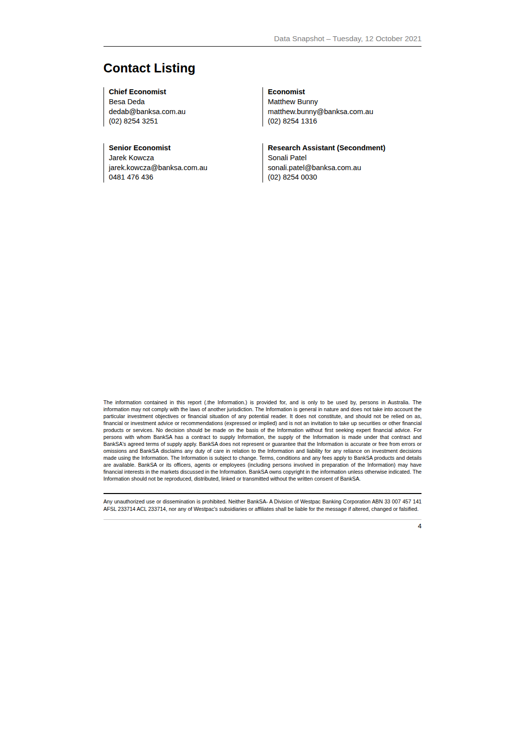Data Snapshot – Tuesday, 12 October 2021
Contact Listing
| Chief Economist Besa Deda dedab@banksa.com.au (02) 8254 3251 | Economist Matthew Bunny matthew.bunny@banksa.com.au (02) 8254 1316 |
| Senior Economist Jarek Kowcza jarek.kowcza@banksa.com.au 0481 476 436 | Research Assistant (Secondment) Sonali Patel sonali.patel@banksa.com.au (02) 8254 0030 |
The information contained in this report (.the Information.) is provided for, and is only to be used by, persons in Australia. The information may not comply with the laws of another jurisdiction. The Information is general in nature and does not take into account the particular investment objectives or financial situation of any potential reader. It does not constitute, and should not be relied on as, financial or investment advice or recommendations (expressed or implied) and is not an invitation to take up securities or other financial products or services. No decision should be made on the basis of the Information without first seeking expert financial advice. For persons with whom BankSA has a contract to supply Information, the supply of the Information is made under that contract and BankSA's agreed terms of supply apply. BankSA does not represent or guarantee that the Information is accurate or free from errors or omissions and BankSA disclaims any duty of care in relation to the Information and liability for any reliance on investment decisions made using the Information. The Information is subject to change. Terms, conditions and any fees apply to BankSA products and details are available. BankSA or its officers, agents or employees (including persons involved in preparation of the Information) may have financial interests in the markets discussed in the Information. BankSA owns copyright in the information unless otherwise indicated. The Information should not be reproduced, distributed, linked or transmitted without the written consent of BankSA.
Any unauthorized use or dissemination is prohibited. Neither BankSA- A Division of Westpac Banking Corporation ABN 33 007 457 141 AFSL 233714 ACL 233714, nor any of Westpac's subsidiaries or affiliates shall be liable for the message if altered, changed or falsified.
4